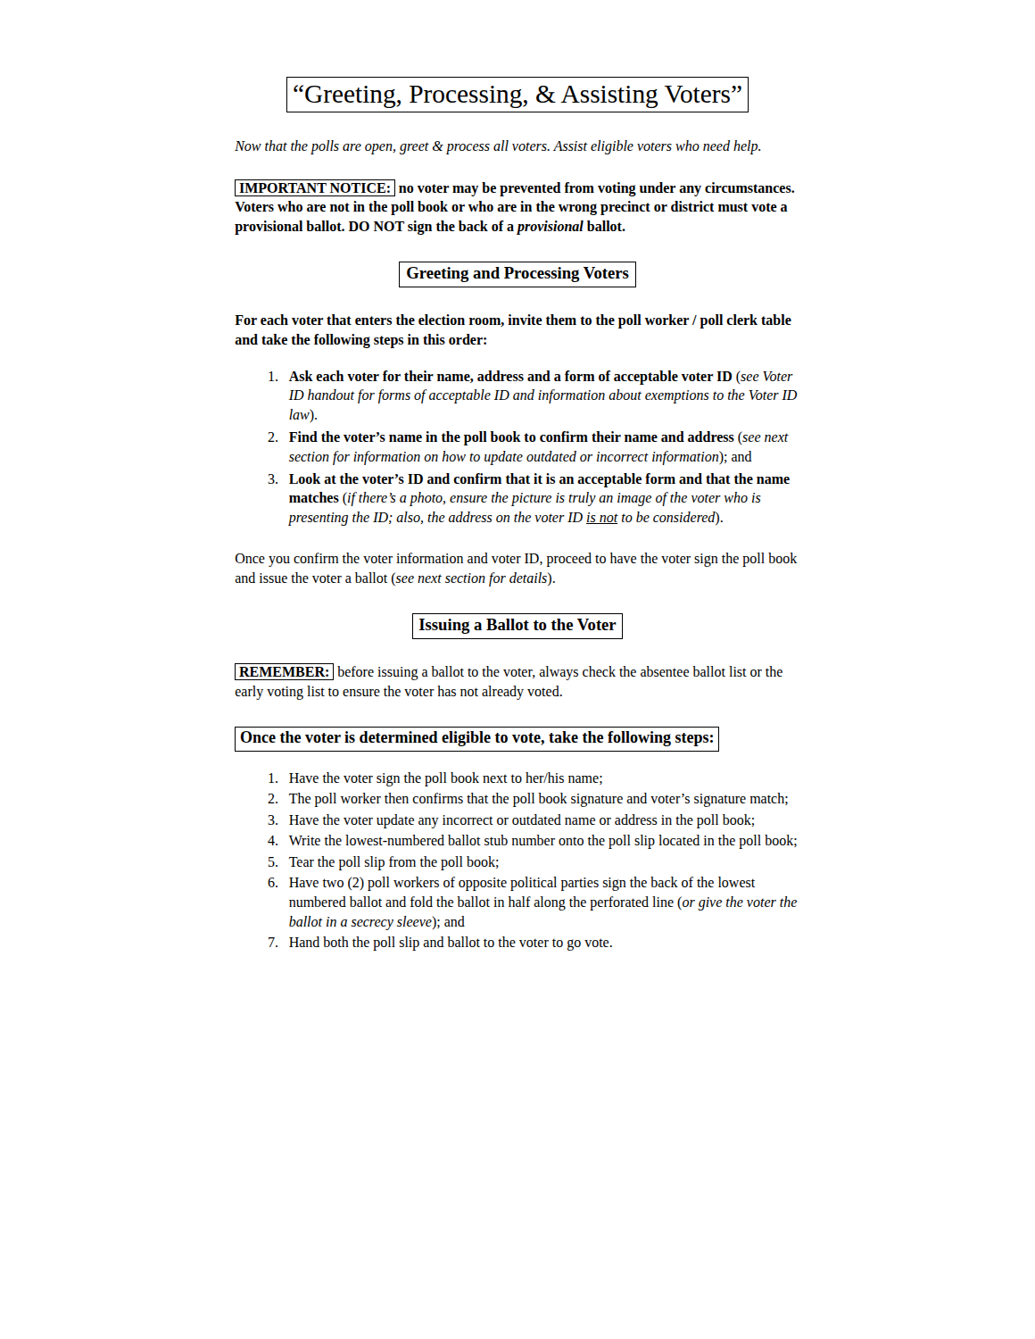“Greeting, Processing, & Assisting Voters”
Now that the polls are open, greet & process all voters. Assist eligible voters who need help.
IMPORTANT NOTICE: no voter may be prevented from voting under any circumstances. Voters who are not in the poll book or who are in the wrong precinct or district must vote a provisional ballot. DO NOT sign the back of a provisional ballot.
Greeting and Processing Voters
For each voter that enters the election room, invite them to the poll worker / poll clerk table and take the following steps in this order:
Ask each voter for their name, address and a form of acceptable voter ID (see Voter ID handout for forms of acceptable ID and information about exemptions to the Voter ID law).
Find the voter’s name in the poll book to confirm their name and address (see next section for information on how to update outdated or incorrect information); and
Look at the voter’s ID and confirm that it is an acceptable form and that the name matches (if there’s a photo, ensure the picture is truly an image of the voter who is presenting the ID; also, the address on the voter ID is not to be considered).
Once you confirm the voter information and voter ID, proceed to have the voter sign the poll book and issue the voter a ballot (see next section for details).
Issuing a Ballot to the Voter
REMEMBER: before issuing a ballot to the voter, always check the absentee ballot list or the early voting list to ensure the voter has not already voted.
Once the voter is determined eligible to vote, take the following steps:
Have the voter sign the poll book next to her/his name;
The poll worker then confirms that the poll book signature and voter’s signature match;
Have the voter update any incorrect or outdated name or address in the poll book;
Write the lowest-numbered ballot stub number onto the poll slip located in the poll book;
Tear the poll slip from the poll book;
Have two (2) poll workers of opposite political parties sign the back of the lowest numbered ballot and fold the ballot in half along the perforated line (or give the voter the ballot in a secrecy sleeve); and
Hand both the poll slip and ballot to the voter to go vote.